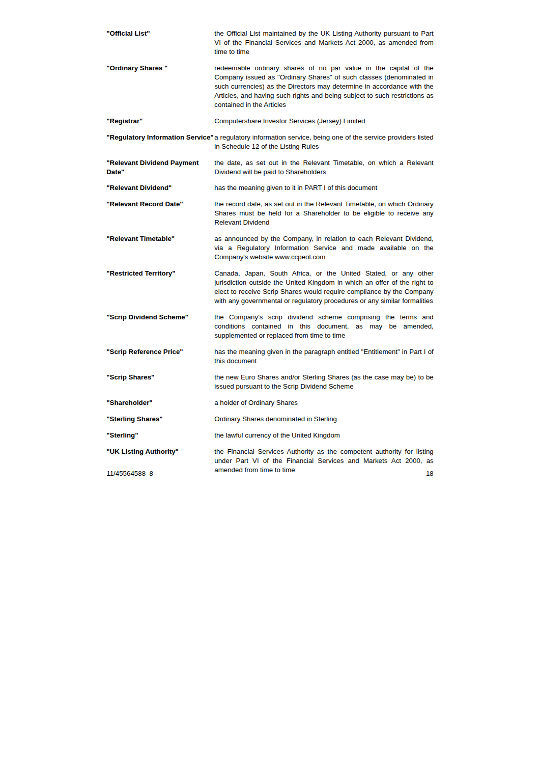| "Official List" | the Official List maintained by the UK Listing Authority pursuant to Part VI of the Financial Services and Markets Act 2000, as amended from time to time |
| "Ordinary Shares " | redeemable ordinary shares of no par value in the capital of the Company issued as "Ordinary Shares" of such classes (denominated in such currencies) as the Directors may determine in accordance with the Articles, and having such rights and being subject to such restrictions as contained in the Articles |
| "Registrar" | Computershare Investor Services (Jersey) Limited |
| "Regulatory Information Service" | a regulatory information service, being one of the service providers listed in Schedule 12 of the Listing Rules |
| "Relevant Dividend Payment Date" | the date, as set out in the Relevant Timetable, on which a Relevant Dividend will be paid to Shareholders |
| "Relevant Dividend" | has the meaning given to it in PART I of this document |
| "Relevant Record Date" | the record date, as set out in the Relevant Timetable, on which Ordinary Shares must be held for a Shareholder to be eligible to receive any Relevant Dividend |
| "Relevant Timetable" | as announced by the Company, in relation to each Relevant Dividend, via a Regulatory Information Service and made available on the Company's website www.ccpeol.com |
| "Restricted Territory" | Canada, Japan, South Africa, or the United Stated, or any other jurisdiction outside the United Kingdom in which an offer of the right to elect to receive Scrip Shares would require compliance by the Company with any governmental or regulatory procedures or any similar formalities |
| "Scrip Dividend Scheme" | the Company's scrip dividend scheme comprising the terms and conditions contained in this document, as may be amended, supplemented or replaced from time to time |
| "Scrip Reference Price" | has the meaning given in the paragraph entitled "Entitlement" in Part I of this document |
| "Scrip Shares" | the new Euro Shares and/or Sterling Shares (as the case may be) to be issued pursuant to the Scrip Dividend Scheme |
| "Shareholder" | a holder of Ordinary Shares |
| "Sterling Shares" | Ordinary Shares denominated in Sterling |
| "Sterling" | the lawful currency of the United Kingdom |
| "UK Listing Authority" | the Financial Services Authority as the competent authority for listing under Part VI of the Financial Services and Markets Act 2000, as amended from time to time |
11/45564588_8 18